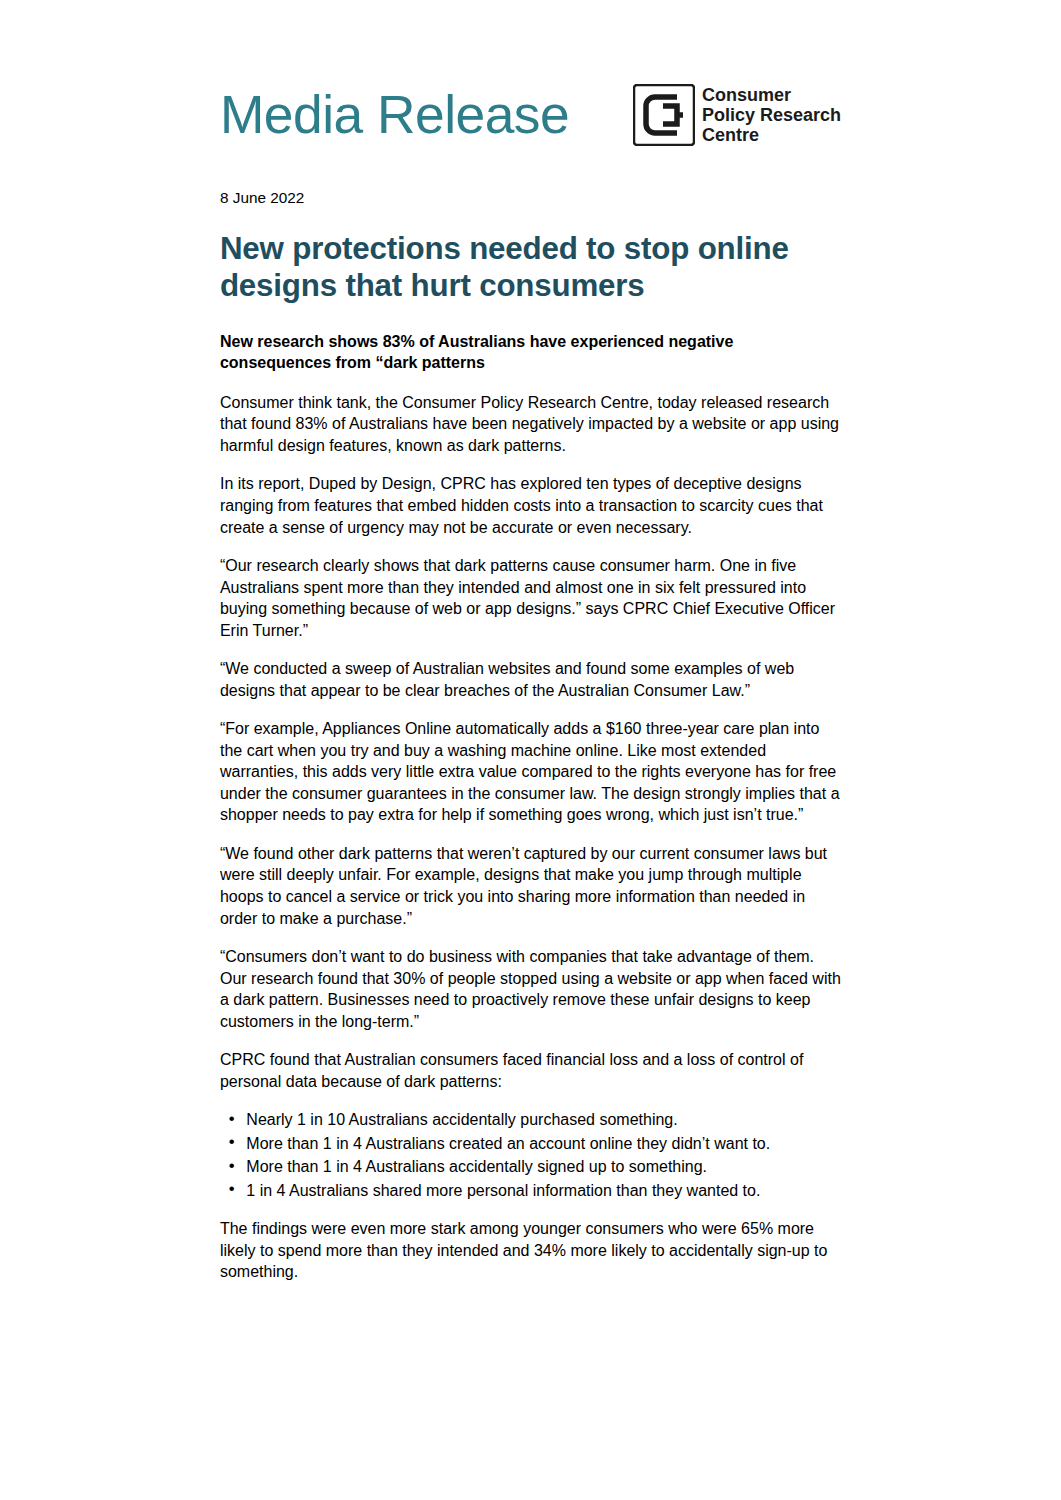Media Release
Consumer
Policy Research
Centre
8 June 2022
New protections needed to stop online designs that hurt consumers
New research shows 83% of Australians have experienced negative consequences from “dark patterns
Consumer think tank, the Consumer Policy Research Centre, today released research that found 83% of Australians have been negatively impacted by a website or app using harmful design features, known as dark patterns.
In its report, Duped by Design, CPRC has explored ten types of deceptive designs ranging from features that embed hidden costs into a transaction to scarcity cues that create a sense of urgency may not be accurate or even necessary.
“Our research clearly shows that dark patterns cause consumer harm. One in five Australians spent more than they intended and almost one in six felt pressured into buying something because of web or app designs.” says CPRC Chief Executive Officer Erin Turner.”
“We conducted a sweep of Australian websites and found some examples of web designs that appear to be clear breaches of the Australian Consumer Law.”
“For example, Appliances Online automatically adds a $160 three-year care plan into the cart when you try and buy a washing machine online. Like most extended warranties, this adds very little extra value compared to the rights everyone has for free under the consumer guarantees in the consumer law. The design strongly implies that a shopper needs to pay extra for help if something goes wrong, which just isn’t true.”
“We found other dark patterns that weren’t captured by our current consumer laws but were still deeply unfair. For example, designs that make you jump through multiple hoops to cancel a service or trick you into sharing more information than needed in order to make a purchase.”
“Consumers don’t want to do business with companies that take advantage of them. Our research found that 30% of people stopped using a website or app when faced with a dark pattern. Businesses need to proactively remove these unfair designs to keep customers in the long-term.”
CPRC found that Australian consumers faced financial loss and a loss of control of personal data because of dark patterns:
Nearly 1 in 10 Australians accidentally purchased something.
More than 1 in 4 Australians created an account online they didn’t want to.
More than 1 in 4 Australians accidentally signed up to something.
1 in 4 Australians shared more personal information than they wanted to.
The findings were even more stark among younger consumers who were 65% more likely to spend more than they intended and 34% more likely to accidentally sign-up to something.